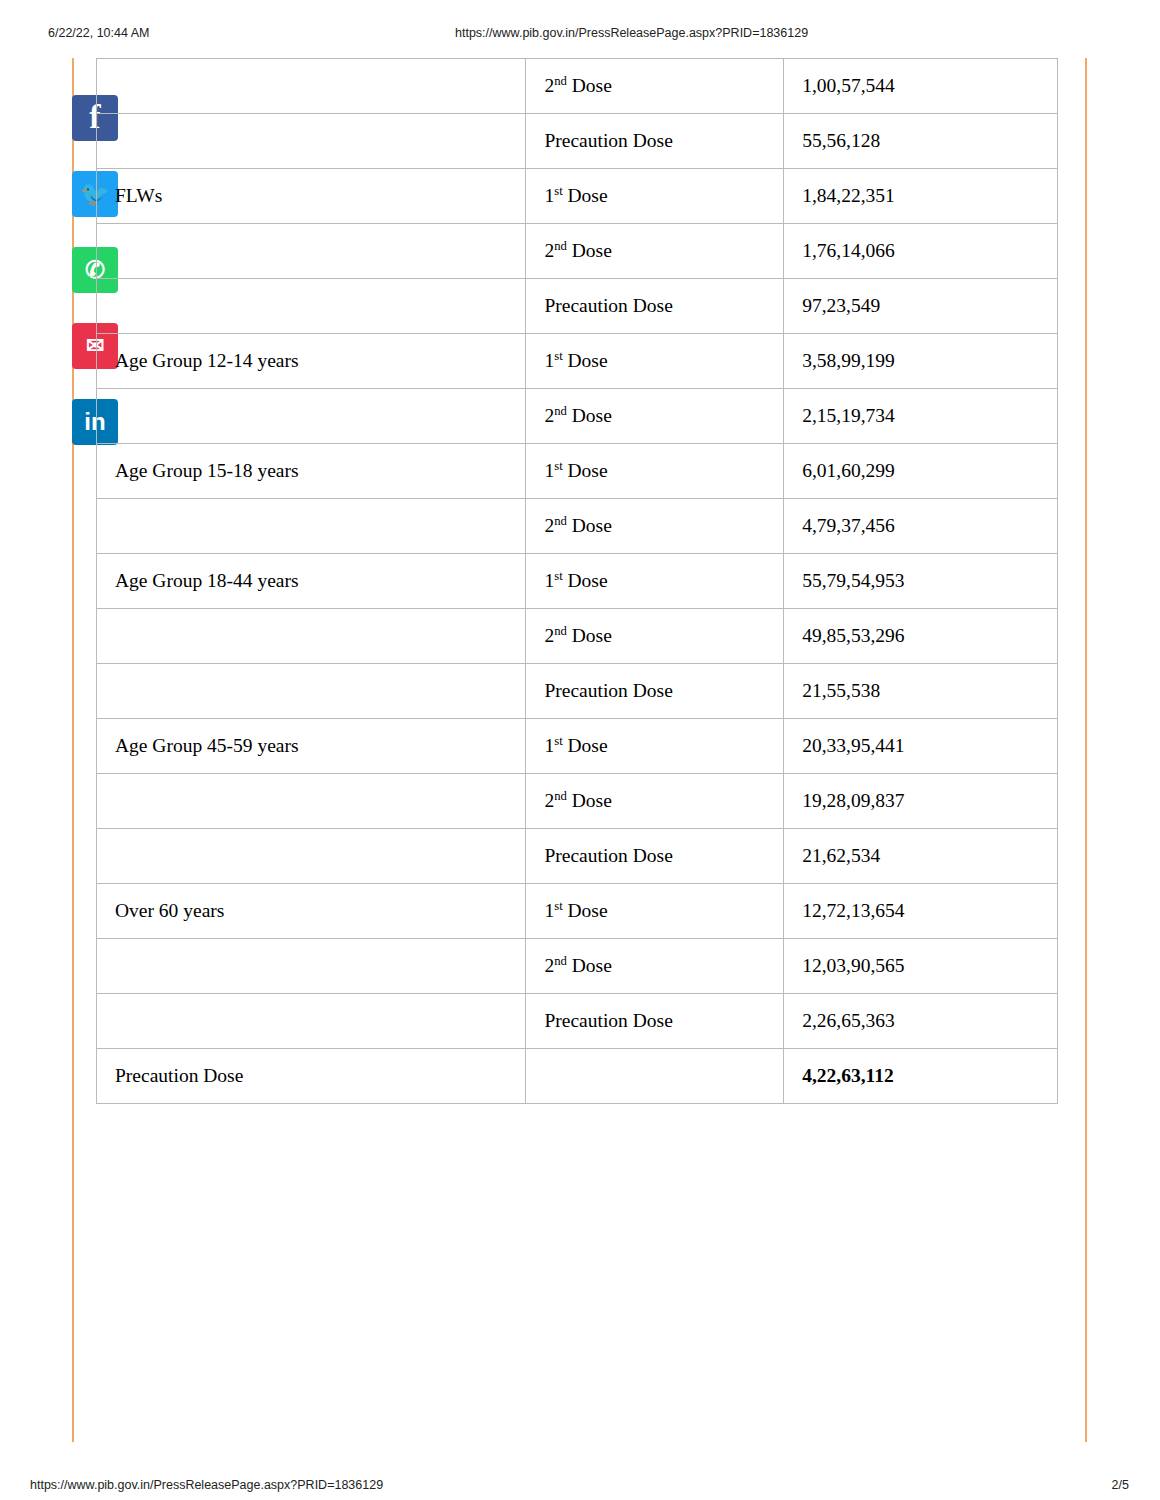6/22/22, 10:44 AM https://www.pib.gov.in/PressReleasePage.aspx?PRID=1836129
f 🐦 ✆ ✉ in
| | 2 nd Dose | 1,00,57,544 |
| | Precaution Dose | 55,56,128 |
| FLWs | 1 st Dose | 1,84,22,351 |
| | 2 nd Dose | 1,76,14,066 |
| | Precaution Dose | 97,23,549 |
| Age Group 12-14 years | 1 st Dose | 3,58,99,199 |
| | 2 nd Dose | 2,15,19,734 |
| Age Group 15-18 years | 1 st Dose | 6,01,60,299 |
| | 2 nd Dose | 4,79,37,456 |
| Age Group 18-44 years | 1 st Dose | 55,79,54,953 |
| | 2 nd Dose | 49,85,53,296 |
| | Precaution Dose | 21,55,538 |
| Age Group 45-59 years | 1 st Dose | 20,33,95,441 |
| | 2 nd Dose | 19,28,09,837 |
| | Precaution Dose | 21,62,534 |
| Over 60 years | 1 st Dose | 12,72,13,654 |
| | 2 nd Dose | 12,03,90,565 |
| | Precaution Dose | 2,26,65,363 |
| Precaution Dose | | 4,22,63,112 |
https://www.pib.gov.in/PressReleasePage.aspx?PRID=1836129 2/5